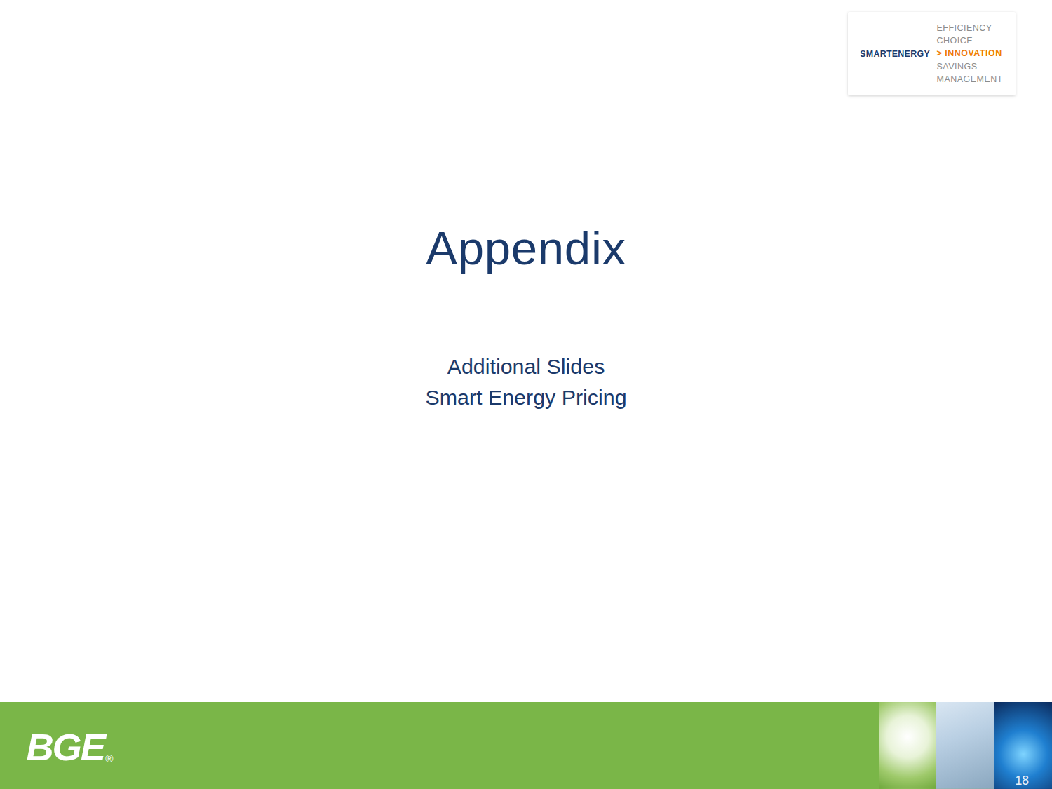SMART ENERGY
EFFICIENCY
CHOICE
INNOVATION
SAVINGS
MANAGEMENT
Appendix
Additional Slides
Smart Energy Pricing
BGE®
18